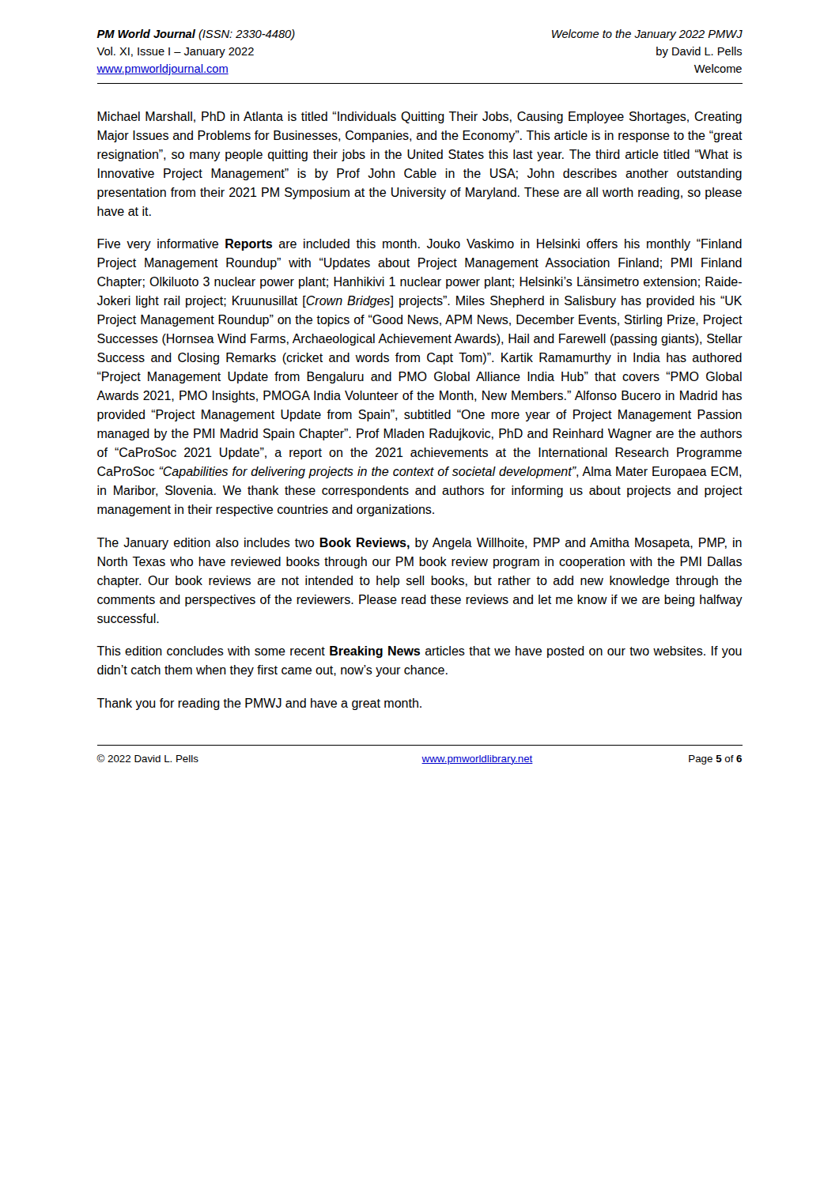| PM World Journal (ISSN: 2330-4480) | Welcome to the January 2022 PMWJ |
| Vol. XI, Issue I – January 2022 | by David L. Pells |
| www.pmworldjournal.com | Welcome |
Michael Marshall, PhD in Atlanta is titled “Individuals Quitting Their Jobs, Causing Employee Shortages, Creating Major Issues and Problems for Businesses, Companies, and the Economy”. This article is in response to the “great resignation”, so many people quitting their jobs in the United States this last year. The third article titled “What is Innovative Project Management” is by Prof John Cable in the USA; John describes another outstanding presentation from their 2021 PM Symposium at the University of Maryland. These are all worth reading, so please have at it.
Five very informative Reports are included this month. Jouko Vaskimo in Helsinki offers his monthly “Finland Project Management Roundup” with “Updates about Project Management Association Finland; PMI Finland Chapter; Olkiluoto 3 nuclear power plant; Hanhikivi 1 nuclear power plant; Helsinki’s Länsimetro extension; Raide-Jokeri light rail project; Kruunusillat [Crown Bridges] projects”. Miles Shepherd in Salisbury has provided his “UK Project Management Roundup” on the topics of “Good News, APM News, December Events, Stirling Prize, Project Successes (Hornsea Wind Farms, Archaeological Achievement Awards), Hail and Farewell (passing giants), Stellar Success and Closing Remarks (cricket and words from Capt Tom)”. Kartik Ramamurthy in India has authored “Project Management Update from Bengaluru and PMO Global Alliance India Hub” that covers “PMO Global Awards 2021, PMO Insights, PMOGA India Volunteer of the Month, New Members.” Alfonso Bucero in Madrid has provided “Project Management Update from Spain”, subtitled “One more year of Project Management Passion managed by the PMI Madrid Spain Chapter”. Prof Mladen Radujkovic, PhD and Reinhard Wagner are the authors of “CaProSoc 2021 Update”, a report on the 2021 achievements at the International Research Programme CaProSoc “Capabilities for delivering projects in the context of societal development”, Alma Mater Europaea ECM, in Maribor, Slovenia. We thank these correspondents and authors for informing us about projects and project management in their respective countries and organizations.
The January edition also includes two Book Reviews, by Angela Willhoite, PMP and Amitha Mosapeta, PMP, in North Texas who have reviewed books through our PM book review program in cooperation with the PMI Dallas chapter. Our book reviews are not intended to help sell books, but rather to add new knowledge through the comments and perspectives of the reviewers. Please read these reviews and let me know if we are being halfway successful.
This edition concludes with some recent Breaking News articles that we have posted on our two websites. If you didn’t catch them when they first came out, now’s your chance.
Thank you for reading the PMWJ and have a great month.
| © 2022 David L. Pells | www.pmworldlibrary.net | Page 5 of 6 |